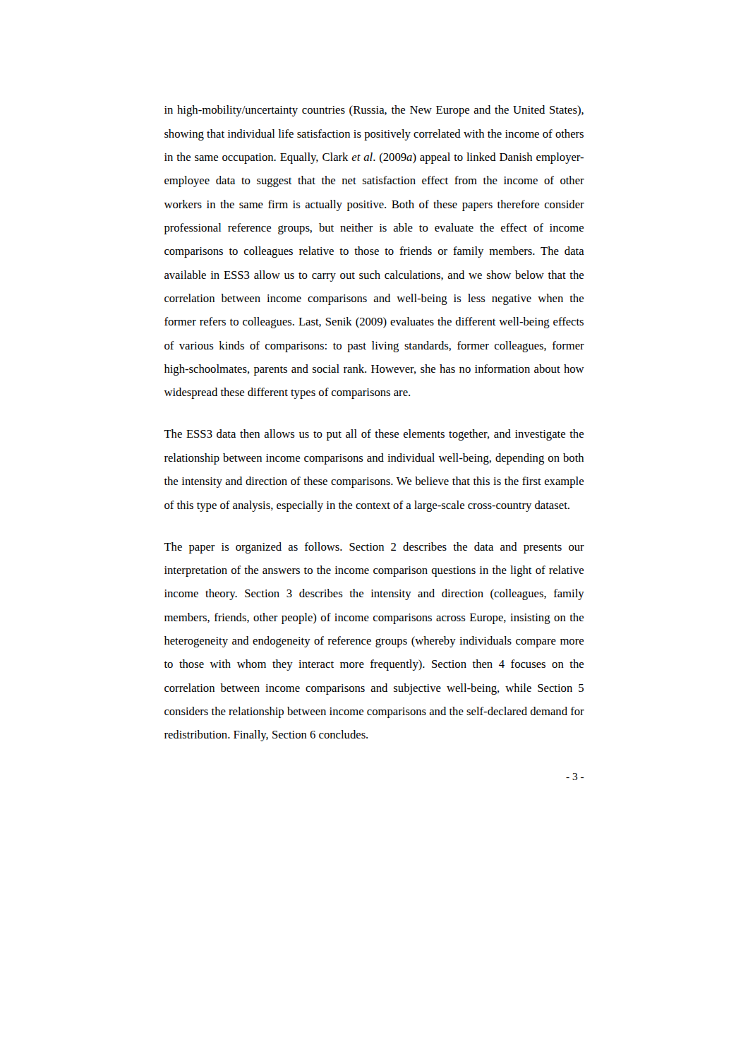in high-mobility/uncertainty countries (Russia, the New Europe and the United States), showing that individual life satisfaction is positively correlated with the income of others in the same occupation. Equally, Clark et al. (2009a) appeal to linked Danish employer-employee data to suggest that the net satisfaction effect from the income of other workers in the same firm is actually positive. Both of these papers therefore consider professional reference groups, but neither is able to evaluate the effect of income comparisons to colleagues relative to those to friends or family members. The data available in ESS3 allow us to carry out such calculations, and we show below that the correlation between income comparisons and well-being is less negative when the former refers to colleagues. Last, Senik (2009) evaluates the different well-being effects of various kinds of comparisons: to past living standards, former colleagues, former high-schoolmates, parents and social rank. However, she has no information about how widespread these different types of comparisons are.
The ESS3 data then allows us to put all of these elements together, and investigate the relationship between income comparisons and individual well-being, depending on both the intensity and direction of these comparisons. We believe that this is the first example of this type of analysis, especially in the context of a large-scale cross-country dataset.
The paper is organized as follows. Section 2 describes the data and presents our interpretation of the answers to the income comparison questions in the light of relative income theory. Section 3 describes the intensity and direction (colleagues, family members, friends, other people) of income comparisons across Europe, insisting on the heterogeneity and endogeneity of reference groups (whereby individuals compare more to those with whom they interact more frequently). Section then 4 focuses on the correlation between income comparisons and subjective well-being, while Section 5 considers the relationship between income comparisons and the self-declared demand for redistribution. Finally, Section 6 concludes.
- 3 -